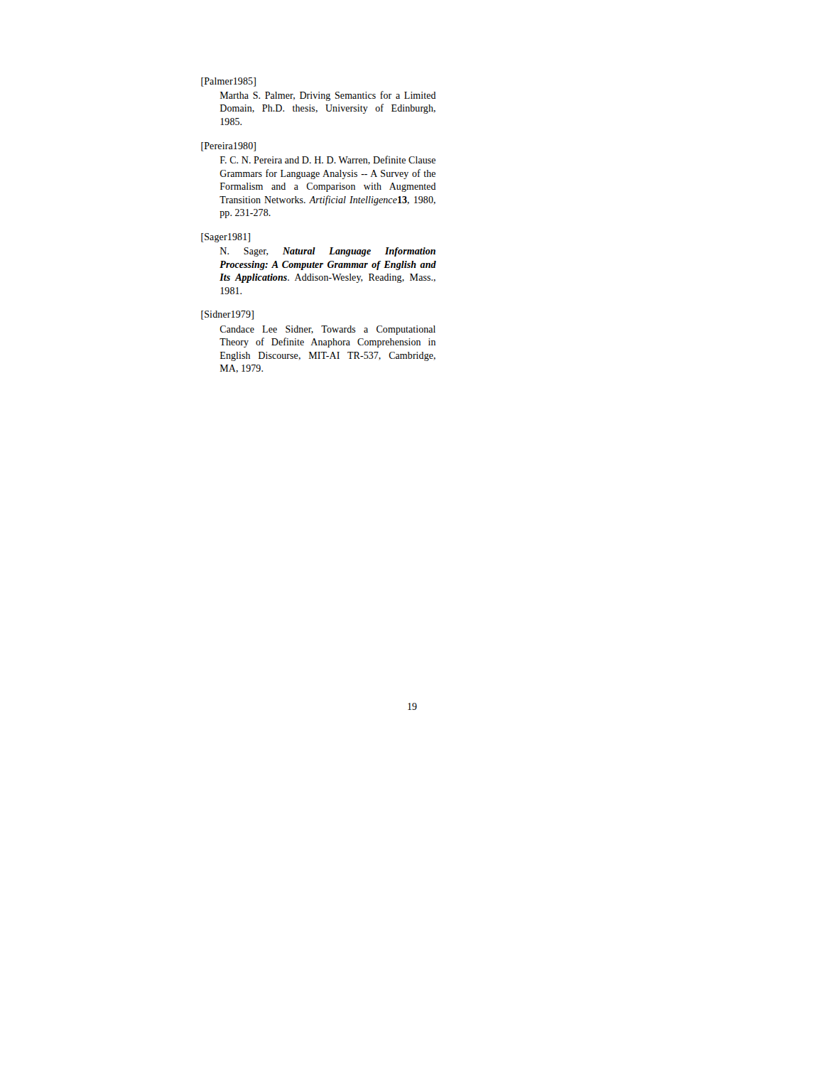[Palmer1985]
Martha S. Palmer, Driving Semantics for a Limited Domain, Ph.D. thesis, University of Edinburgh, 1985.
[Pereira1980]
F. C. N. Pereira and D. H. D. Warren, Definite Clause Grammars for Language Analysis -- A Survey of the Formalism and a Comparison with Augmented Transition Networks. Artificial Intelligence 13, 1980, pp. 231-278.
[Sager1981]
N. Sager, Natural Language Information Processing: A Computer Grammar of English and Its Applications. Addison-Wesley, Reading, Mass., 1981.
[Sidner1979]
Candace Lee Sidner, Towards a Computational Theory of Definite Anaphora Comprehension in English Discourse, MIT-AI TR-537, Cambridge, MA, 1979.
19